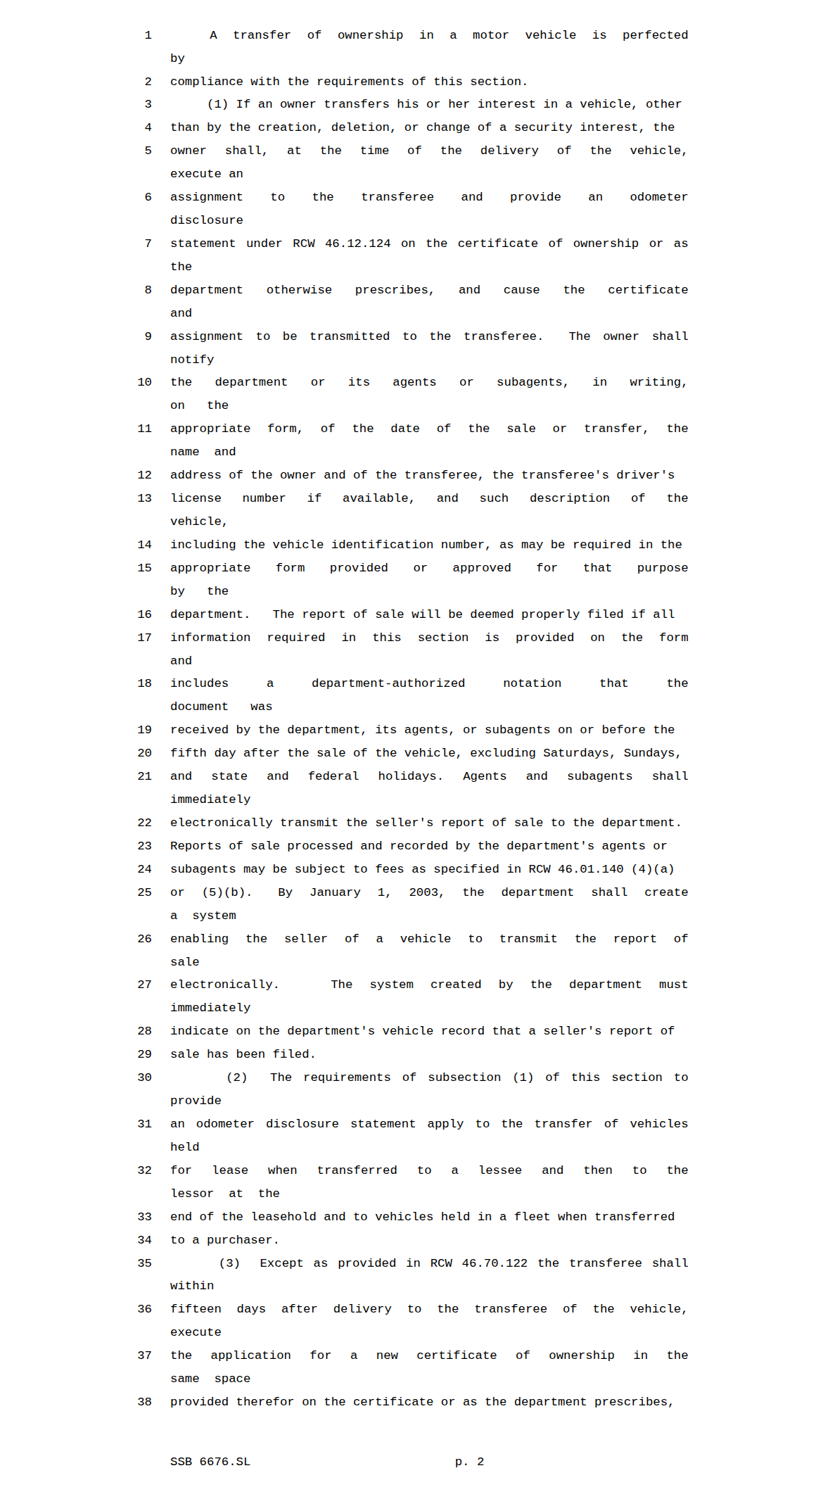A transfer of ownership in a motor vehicle is perfected by
compliance with the requirements of this section.
(1) If an owner transfers his or her interest in a vehicle, other
than by the creation, deletion, or change of a security interest, the
owner shall, at the time of the delivery of the vehicle, execute an
assignment to the transferee and provide an odometer disclosure
statement under RCW 46.12.124 on the certificate of ownership or as the
department otherwise prescribes, and cause the certificate and
assignment to be transmitted to the transferee. The owner shall notify
the department or its agents or subagents, in writing, on the
appropriate form, of the date of the sale or transfer, the name and
address of the owner and of the transferee, the transferee's driver's
license number if available, and such description of the vehicle,
including the vehicle identification number, as may be required in the
appropriate form provided or approved for that purpose by the
department. The report of sale will be deemed properly filed if all
information required in this section is provided on the form and
includes a department-authorized notation that the document was
received by the department, its agents, or subagents on or before the
fifth day after the sale of the vehicle, excluding Saturdays, Sundays,
and state and federal holidays. Agents and subagents shall immediately
electronically transmit the seller's report of sale to the department.
Reports of sale processed and recorded by the department's agents or
subagents may be subject to fees as specified in RCW 46.01.140 (4)(a)
or (5)(b). By January 1, 2003, the department shall create a system
enabling the seller of a vehicle to transmit the report of sale
electronically. The system created by the department must immediately
indicate on the department's vehicle record that a seller's report of
sale has been filed.
(2) The requirements of subsection (1) of this section to provide
an odometer disclosure statement apply to the transfer of vehicles held
for lease when transferred to a lessee and then to the lessor at the
end of the leasehold and to vehicles held in a fleet when transferred
to a purchaser.
(3) Except as provided in RCW 46.70.122 the transferee shall within
fifteen days after delivery to the transferee of the vehicle, execute
the application for a new certificate of ownership in the same space
provided therefor on the certificate or as the department prescribes,
SSB 6676.SL
p. 2